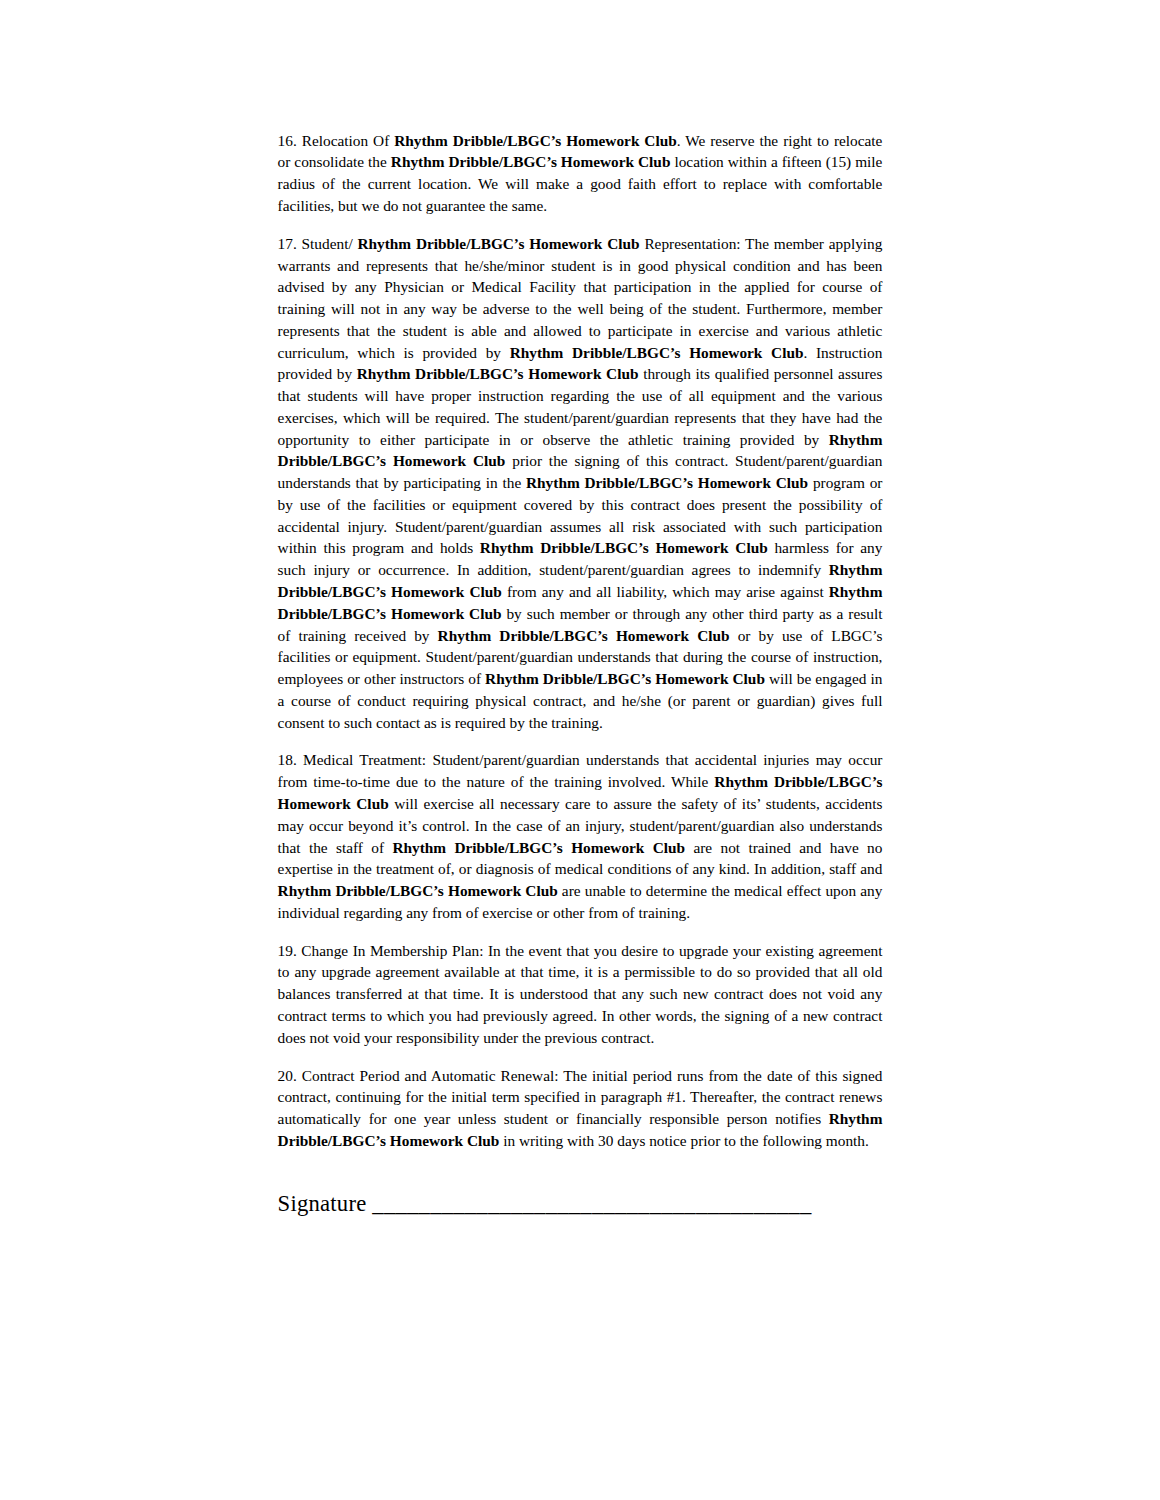16. Relocation Of Rhythm Dribble/LBGC’s Homework Club. We reserve the right to relocate or consolidate the Rhythm Dribble/LBGC’s Homework Club location within a fifteen (15) mile radius of the current location. We will make a good faith effort to replace with comfortable facilities, but we do not guarantee the same.
17. Student/ Rhythm Dribble/LBGC’s Homework Club Representation: The member applying warrants and represents that he/she/minor student is in good physical condition and has been advised by any Physician or Medical Facility that participation in the applied for course of training will not in any way be adverse to the well being of the student. Furthermore, member represents that the student is able and allowed to participate in exercise and various athletic curriculum, which is provided by Rhythm Dribble/LBGC’s Homework Club. Instruction provided by Rhythm Dribble/LBGC’s Homework Club through its qualified personnel assures that students will have proper instruction regarding the use of all equipment and the various exercises, which will be required. The student/parent/guardian represents that they have had the opportunity to either participate in or observe the athletic training provided by Rhythm Dribble/LBGC’s Homework Club prior the signing of this contract. Student/parent/guardian understands that by participating in the Rhythm Dribble/LBGC’s Homework Club program or by use of the facilities or equipment covered by this contract does present the possibility of accidental injury. Student/parent/guardian assumes all risk associated with such participation within this program and holds Rhythm Dribble/LBGC’s Homework Club harmless for any such injury or occurrence. In addition, student/parent/guardian agrees to indemnify Rhythm Dribble/LBGC’s Homework Club from any and all liability, which may arise against Rhythm Dribble/LBGC’s Homework Club by such member or through any other third party as a result of training received by Rhythm Dribble/LBGC’s Homework Club or by use of LBGC’s facilities or equipment. Student/parent/guardian understands that during the course of instruction, employees or other instructors of Rhythm Dribble/LBGC’s Homework Club will be engaged in a course of conduct requiring physical contract, and he/she (or parent or guardian) gives full consent to such contact as is required by the training.
18. Medical Treatment: Student/parent/guardian understands that accidental injuries may occur from time-to-time due to the nature of the training involved. While Rhythm Dribble/LBGC’s Homework Club will exercise all necessary care to assure the safety of its’ students, accidents may occur beyond it’s control. In the case of an injury, student/parent/guardian also understands that the staff of Rhythm Dribble/LBGC’s Homework Club are not trained and have no expertise in the treatment of, or diagnosis of medical conditions of any kind. In addition, staff and Rhythm Dribble/LBGC’s Homework Club are unable to determine the medical effect upon any individual regarding any from of exercise or other from of training.
19. Change In Membership Plan: In the event that you desire to upgrade your existing agreement to any upgrade agreement available at that time, it is a permissible to do so provided that all old balances transferred at that time. It is understood that any such new contract does not void any contract terms to which you had previously agreed. In other words, the signing of a new contract does not void your responsibility under the previous contract.
20. Contract Period and Automatic Renewal: The initial period runs from the date of this signed contract, continuing for the initial term specified in paragraph #1. Thereafter, the contract renews automatically for one year unless student or financially responsible person notifies Rhythm Dribble/LBGC’s Homework Club in writing with 30 days notice prior to the following month.
Signature ______________________________________